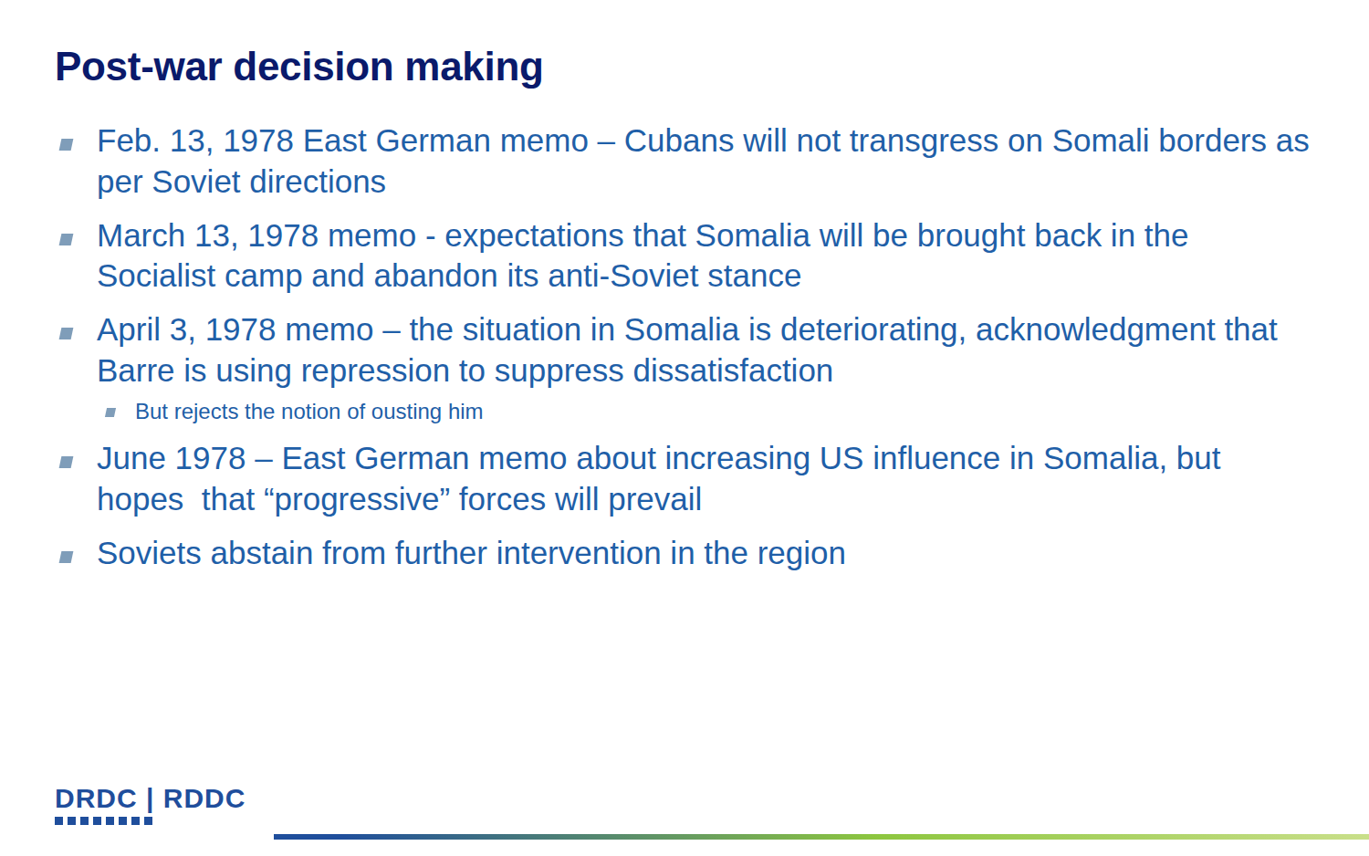Post-war decision making
Feb. 13, 1978 East German memo – Cubans will not transgress on Somali borders as per Soviet directions
March 13, 1978 memo - expectations that Somalia will be brought back in the Socialist camp and abandon its anti-Soviet stance
April 3, 1978 memo – the situation in Somalia is deteriorating, acknowledgment that Barre is using repression to suppress dissatisfaction
But rejects the notion of ousting him
June 1978 – East German memo about increasing US influence in Somalia, but hopes that “progressive” forces will prevail
Soviets abstain from further intervention in the region
DRDC | RDDC